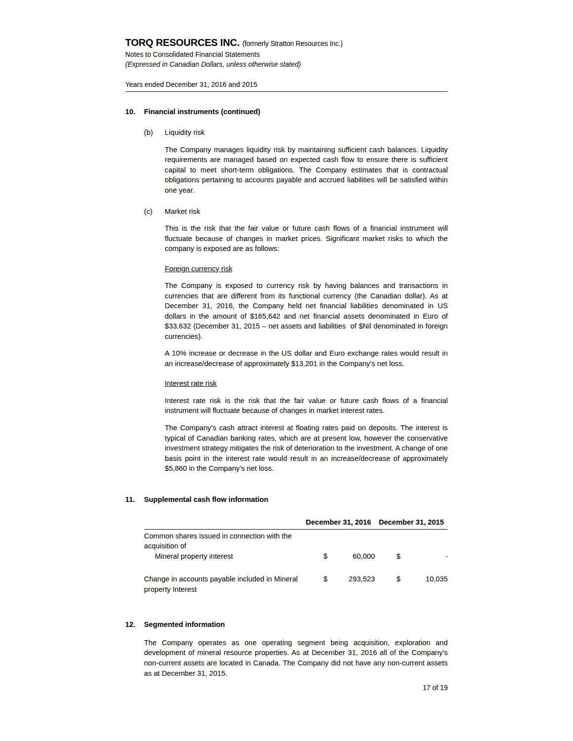TORQ RESOURCES INC. (formerly Stratton Resources Inc.)
Notes to Consolidated Financial Statements
(Expressed in Canadian Dollars, unless otherwise stated)
Years ended December 31, 2016 and 2015
10. Financial instruments (continued)
(b) Liquidity risk
The Company manages liquidity risk by maintaining sufficient cash balances. Liquidity requirements are managed based on expected cash flow to ensure there is sufficient capital to meet short-term obligations. The Company estimates that is contractual obligations pertaining to accounts payable and accrued liabilities will be satisfied within one year.
(c) Market risk
This is the risk that the fair value or future cash flows of a financial instrument will fluctuate because of changes in market prices. Significant market risks to which the company is exposed are as follows:
Foreign currency risk
The Company is exposed to currency risk by having balances and transactions in currencies that are different from its functional currency (the Canadian dollar). As at December 31, 2016, the Company held net financial liabilities denominated in US dollars in the amount of $165,642 and net financial assets denominated in Euro of $33,632 (December 31, 2015 – net assets and liabilities of $Nil denominated in foreign currencies).
A 10% increase or decrease in the US dollar and Euro exchange rates would result in an increase/decrease of approximately $13,201 in the Company’s net loss.
Interest rate risk
Interest rate risk is the risk that the fair value or future cash flows of a financial instrument will fluctuate because of changes in market interest rates.
The Company’s cash attract interest at floating rates paid on deposits. The interest is typical of Canadian banking rates, which are at present low, however the conservative investment strategy mitigates the risk of deterioration to the investment. A change of one basis point in the interest rate would result in an increase/decrease of approximately $5,860 in the Company’s net loss.
11. Supplemental cash flow information
| | December 31, 2016 | December 31, 2015 |
| --- | --- | --- |
| Common shares issued in connection with the acquisition of Mineral property interest | $ 60,000 | $ - |
| Change in accounts payable included in Mineral property Interest | $ 293,523 | $ 10,035 |
12. Segmented information
The Company operates as one operating segment being acquisition, exploration and development of mineral resource properties. As at December 31, 2016 all of the Company’s non-current assets are located in Canada. The Company did not have any non-current assets as at December 31, 2015.
17 of 19